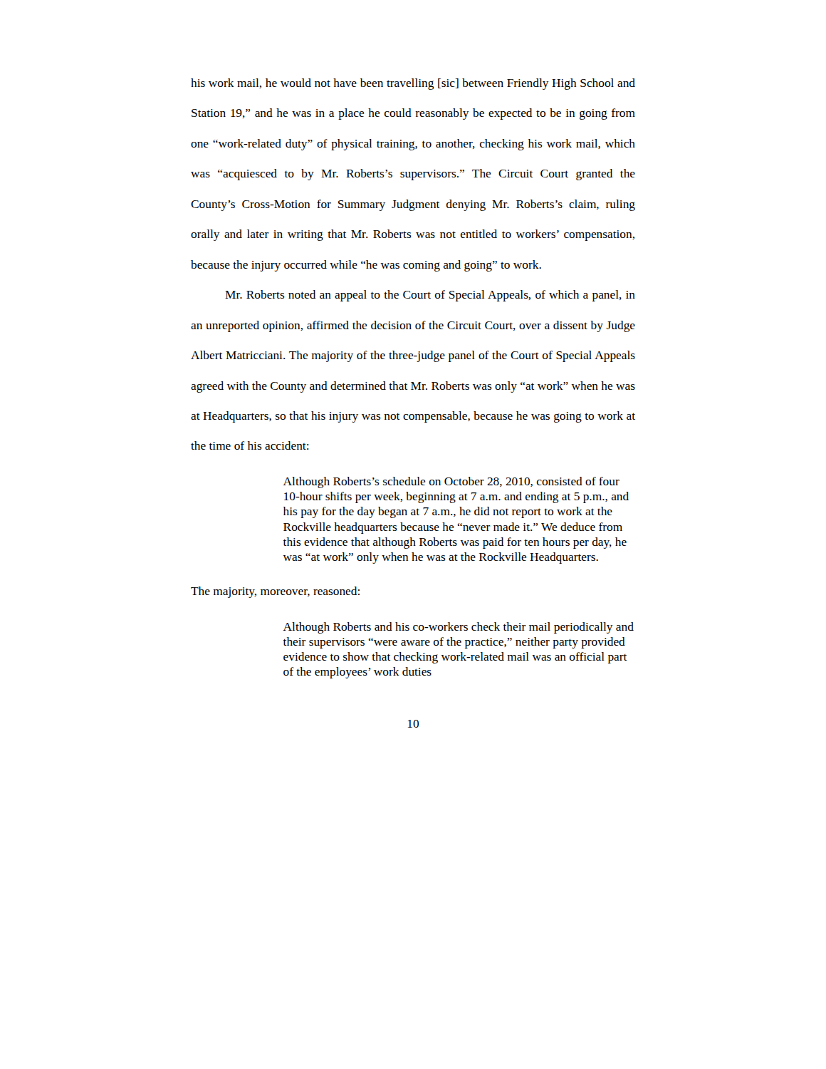his work mail, he would not have been travelling [sic] between Friendly High School and Station 19,” and he was in a place he could reasonably be expected to be in going from one “work-related duty” of physical training, to another, checking his work mail, which was “acquiesced to by Mr. Roberts’s supervisors.” The Circuit Court granted the County’s Cross-Motion for Summary Judgment denying Mr. Roberts’s claim, ruling orally and later in writing that Mr. Roberts was not entitled to workers’ compensation, because the injury occurred while “he was coming and going” to work.
Mr. Roberts noted an appeal to the Court of Special Appeals, of which a panel, in an unreported opinion, affirmed the decision of the Circuit Court, over a dissent by Judge Albert Matricciani. The majority of the three-judge panel of the Court of Special Appeals agreed with the County and determined that Mr. Roberts was only “at work” when he was at Headquarters, so that his injury was not compensable, because he was going to work at the time of his accident:
Although Roberts’s schedule on October 28, 2010, consisted of four 10-hour shifts per week, beginning at 7 a.m. and ending at 5 p.m., and his pay for the day began at 7 a.m., he did not report to work at the Rockville headquarters because he “never made it.” We deduce from this evidence that although Roberts was paid for ten hours per day, he was “at work” only when he was at the Rockville Headquarters.
The majority, moreover, reasoned:
Although Roberts and his co-workers check their mail periodically and their supervisors “were aware of the practice,” neither party provided evidence to show that checking work-related mail was an official part of the employees’ work duties
10